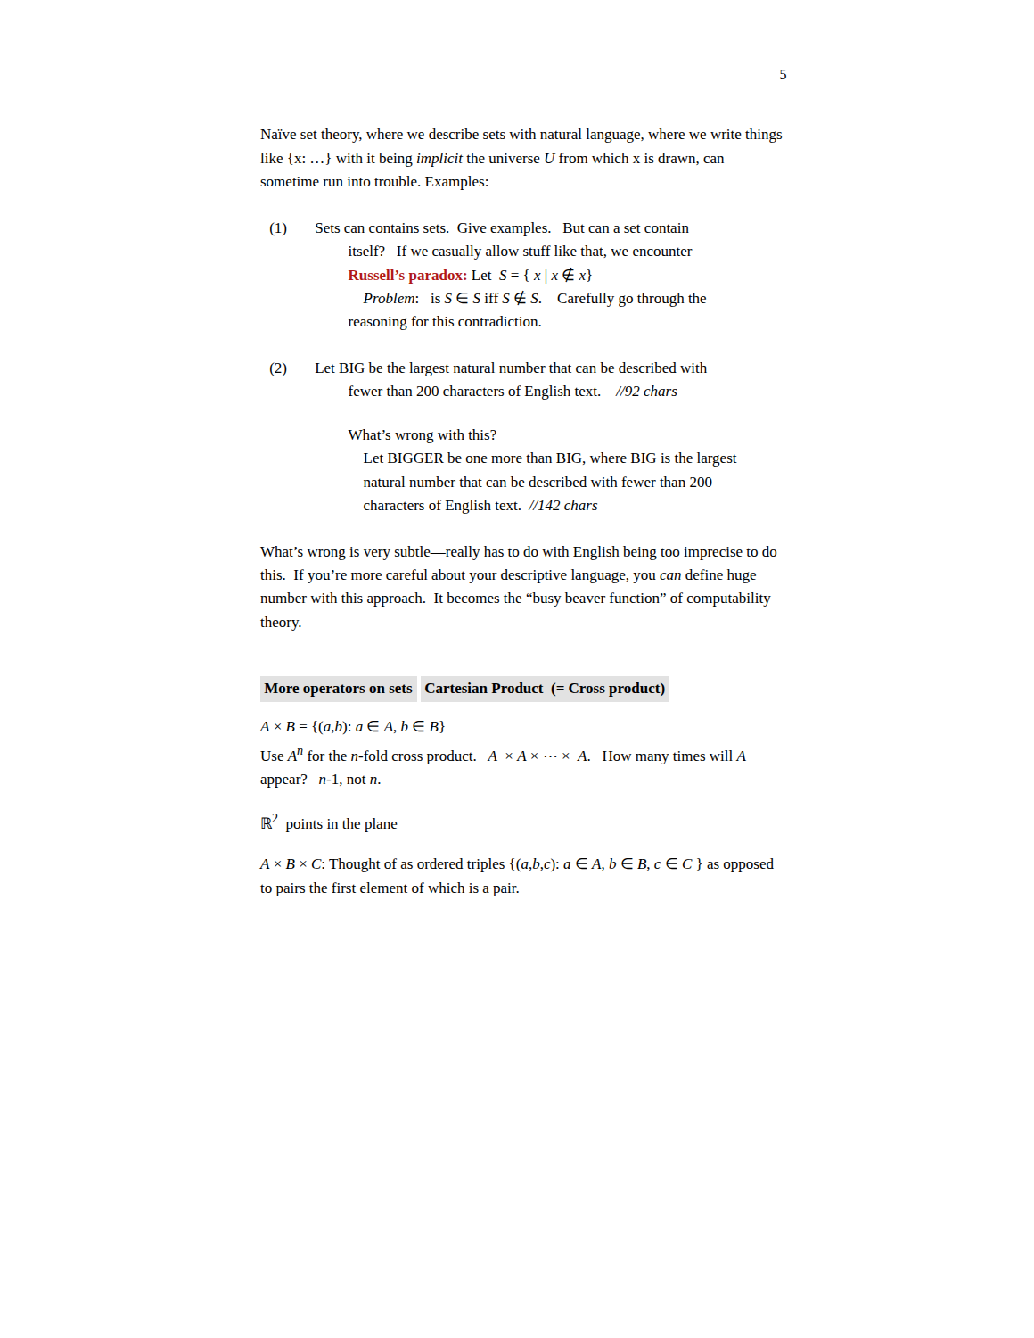5
Naïve set theory, where we describe sets with natural language, where we write things like {x: …} with it being implicit the universe U from which x is drawn, can sometime run into trouble. Examples:
(1) Sets can contains sets. Give examples. But can a set contain
itself? If we casually allow stuff like that, we encounter
Russell’s paradox: Let S = { x | x ∉ x}
Problem: is S ∈ S iff S ∉ S. Carefully go through the
reasoning for this contradiction.
(2) Let BIG be the largest natural number that can be described with
fewer than 200 characters of English text. //92 chars
What’s wrong with this?
Let BIGGER be one more than BIG, where BIG is the largest
natural number that can be described with fewer than 200
characters of English text. //142 chars
What’s wrong is very subtle—really has to do with English being too imprecise to do this. If you’re more careful about your descriptive language, you can define huge number with this approach. It becomes the “busy beaver function” of computability theory.
More operators on sets
Cartesian Product (= Cross product)
A × B = {(a,b): a ∈ A, b ∈ B}
Use An for the n-fold cross product. A × A × ⋯ × A. How many times will A appear? n-1, not n.
ℝ2 points in the plane
A × B × C: Thought of as ordered triples {(a,b,c): a ∈ A, b ∈ B, c ∈ C } as opposed to pairs the first element of which is a pair.